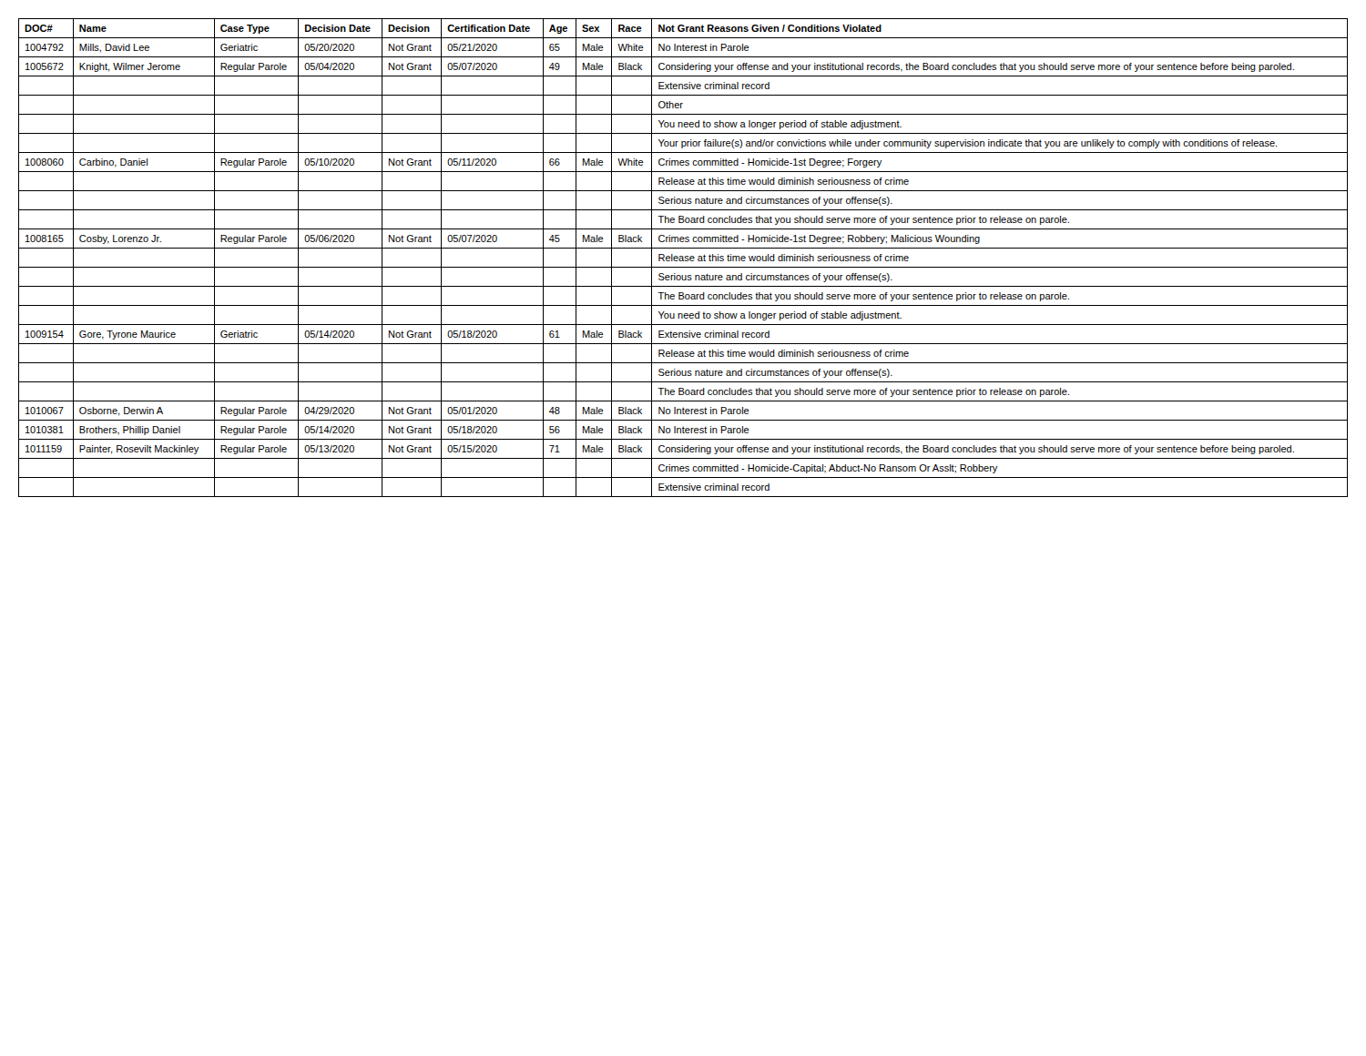| DOC# | Name | Case Type | Decision Date | Decision | Certification Date | Age | Sex | Race | Not Grant Reasons Given / Conditions Violated |
| --- | --- | --- | --- | --- | --- | --- | --- | --- | --- |
| 1004792 | Mills, David Lee | Geriatric | 05/20/2020 | Not Grant | 05/21/2020 | 65 | Male | White | No Interest in Parole |
| 1005672 | Knight, Wilmer Jerome | Regular Parole | 05/04/2020 | Not Grant | 05/07/2020 | 49 | Male | Black | Considering your offense and your institutional records, the Board concludes that you should serve more of your sentence before being paroled. |
| | | | | | | | | | Extensive criminal record |
| | | | | | | | | | Other |
| | | | | | | | | | You need to show a longer period of stable adjustment. |
| | | | | | | | | | Your prior failure(s) and/or convictions while under community supervision indicate that you are unlikely to comply with conditions of release. |
| 1008060 | Carbino, Daniel | Regular Parole | 05/10/2020 | Not Grant | 05/11/2020 | 66 | Male | White | Crimes committed - Homicide-1st Degree; Forgery |
| | | | | | | | | | Release at this time would diminish seriousness of crime |
| | | | | | | | | | Serious nature and circumstances of your offense(s). |
| | | | | | | | | | The Board concludes that you should serve more of your sentence prior to release on parole. |
| 1008165 | Cosby, Lorenzo Jr. | Regular Parole | 05/06/2020 | Not Grant | 05/07/2020 | 45 | Male | Black | Crimes committed - Homicide-1st Degree; Robbery; Malicious Wounding |
| | | | | | | | | | Release at this time would diminish seriousness of crime |
| | | | | | | | | | Serious nature and circumstances of your offense(s). |
| | | | | | | | | | The Board concludes that you should serve more of your sentence prior to release on parole. |
| | | | | | | | | | You need to show a longer period of stable adjustment. |
| 1009154 | Gore, Tyrone Maurice | Geriatric | 05/14/2020 | Not Grant | 05/18/2020 | 61 | Male | Black | Extensive criminal record |
| | | | | | | | | | Release at this time would diminish seriousness of crime |
| | | | | | | | | | Serious nature and circumstances of your offense(s). |
| | | | | | | | | | The Board concludes that you should serve more of your sentence prior to release on parole. |
| 1010067 | Osborne, Derwin A | Regular Parole | 04/29/2020 | Not Grant | 05/01/2020 | 48 | Male | Black | No Interest in Parole |
| 1010381 | Brothers, Phillip Daniel | Regular Parole | 05/14/2020 | Not Grant | 05/18/2020 | 56 | Male | Black | No Interest in Parole |
| 1011159 | Painter, Rosevilt Mackinley | Regular Parole | 05/13/2020 | Not Grant | 05/15/2020 | 71 | Male | Black | Considering your offense and your institutional records, the Board concludes that you should serve more of your sentence before being paroled. |
| | | | | | | | | | Crimes committed - Homicide-Capital; Abduct-No Ransom Or Asslt; Robbery |
| | | | | | | | | | Extensive criminal record |